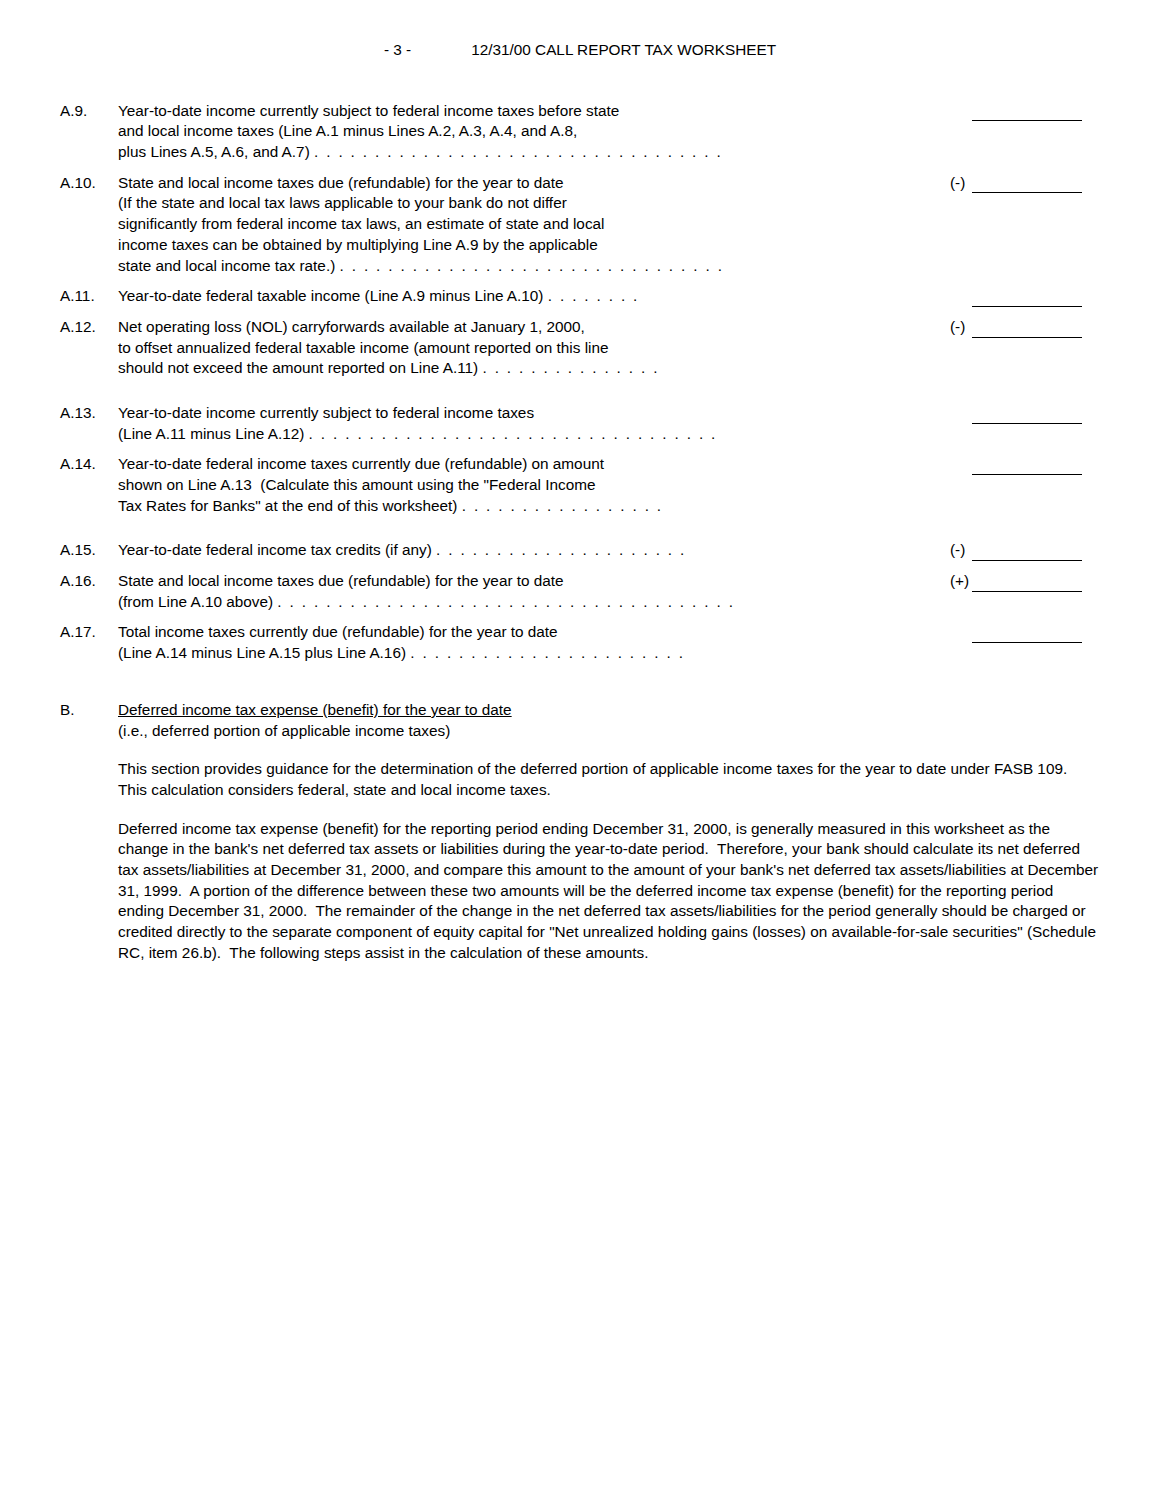- 3 - 12/31/00 CALL REPORT TAX WORKSHEET
| A.9. | Year-to-date income currently subject to federal income taxes before state and local income taxes (Line A.1 minus Lines A.2, A.3, A.4, and A.8, plus Lines A.5, A.6, and A.7) . . . . . . . . . . . . . . . . . . . . . . . . . . . . . . . . . . | |
| A.10. | State and local income taxes due (refundable) for the year to date (If the state and local tax laws applicable to your bank do not differ significantly from federal income tax laws, an estimate of state and local income taxes can be obtained by multiplying Line A.9 by the applicable state and local income tax rate.) . . . . . . . . . . . . . . . . . . . . . . . . . . . . . . . . | (-) |
| A.11. | Year-to-date federal taxable income (Line A.9 minus Line A.10) . . . . . . . . | |
| A.12. | Net operating loss (NOL) carryforwards available at January 1, 2000, to offset annualized federal taxable income (amount reported on this line should not exceed the amount reported on Line A.11) . . . . . . . . . . . . . . . | (-) |
| A.13. | Year-to-date income currently subject to federal income taxes (Line A.11 minus Line A.12) . . . . . . . . . . . . . . . . . . . . . . . . . . . . . . . . . . | |
| A.14. | Year-to-date federal income taxes currently due (refundable) on amount shown on Line A.13 (Calculate this amount using the "Federal Income Tax Rates for Banks" at the end of this worksheet) . . . . . . . . . . . . . . . . . | |
| A.15. | Year-to-date federal income tax credits (if any) . . . . . . . . . . . . . . . . . . . . . | (-) |
| A.16. | State and local income taxes due (refundable) for the year to date (from Line A.10 above) . . . . . . . . . . . . . . . . . . . . . . . . . . . . . . . . . . . . . . | (+) |
| A.17. | Total income taxes currently due (refundable) for the year to date (Line A.14 minus Line A.15 plus Line A.16) . . . . . . . . . . . . . . . . . . . . . . . | |
B. Deferred income tax expense (benefit) for the year to date
(i.e., deferred portion of applicable income taxes)
This section provides guidance for the determination of the deferred portion of applicable income taxes for the year to date under FASB 109. This calculation considers federal, state and local income taxes.
Deferred income tax expense (benefit) for the reporting period ending December 31, 2000, is generally measured in this worksheet as the change in the bank's net deferred tax assets or liabilities during the year-to-date period. Therefore, your bank should calculate its net deferred tax assets/liabilities at December 31, 2000, and compare this amount to the amount of your bank's net deferred tax assets/liabilities at December 31, 1999. A portion of the difference between these two amounts will be the deferred income tax expense (benefit) for the reporting period ending December 31, 2000. The remainder of the change in the net deferred tax assets/liabilities for the period generally should be charged or credited directly to the separate component of equity capital for "Net unrealized holding gains (losses) on available-for-sale securities" (Schedule RC, item 26.b). The following steps assist in the calculation of these amounts.